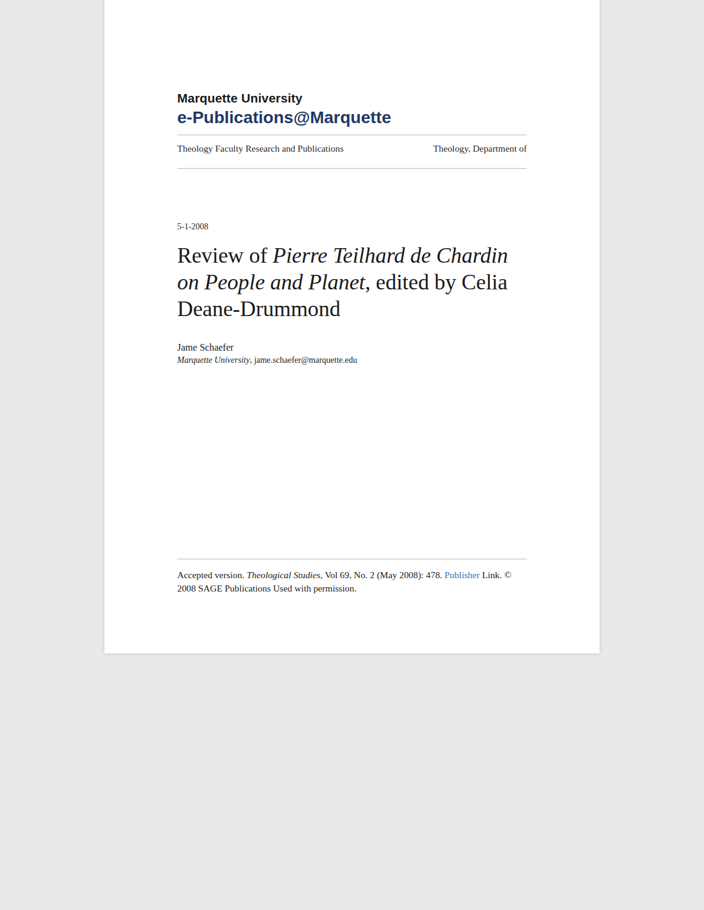Marquette University
e-Publications@Marquette
Theology Faculty Research and Publications Theology, Department of
5-1-2008
Review of Pierre Teilhard de Chardin on People and Planet, edited by Celia Deane-Drummond
Jame Schaefer
Marquette University, jame.schaefer@marquette.edu
Accepted version. Theological Studies, Vol 69, No. 2 (May 2008): 478. Publisher Link. © 2008 SAGE Publications Used with permission.